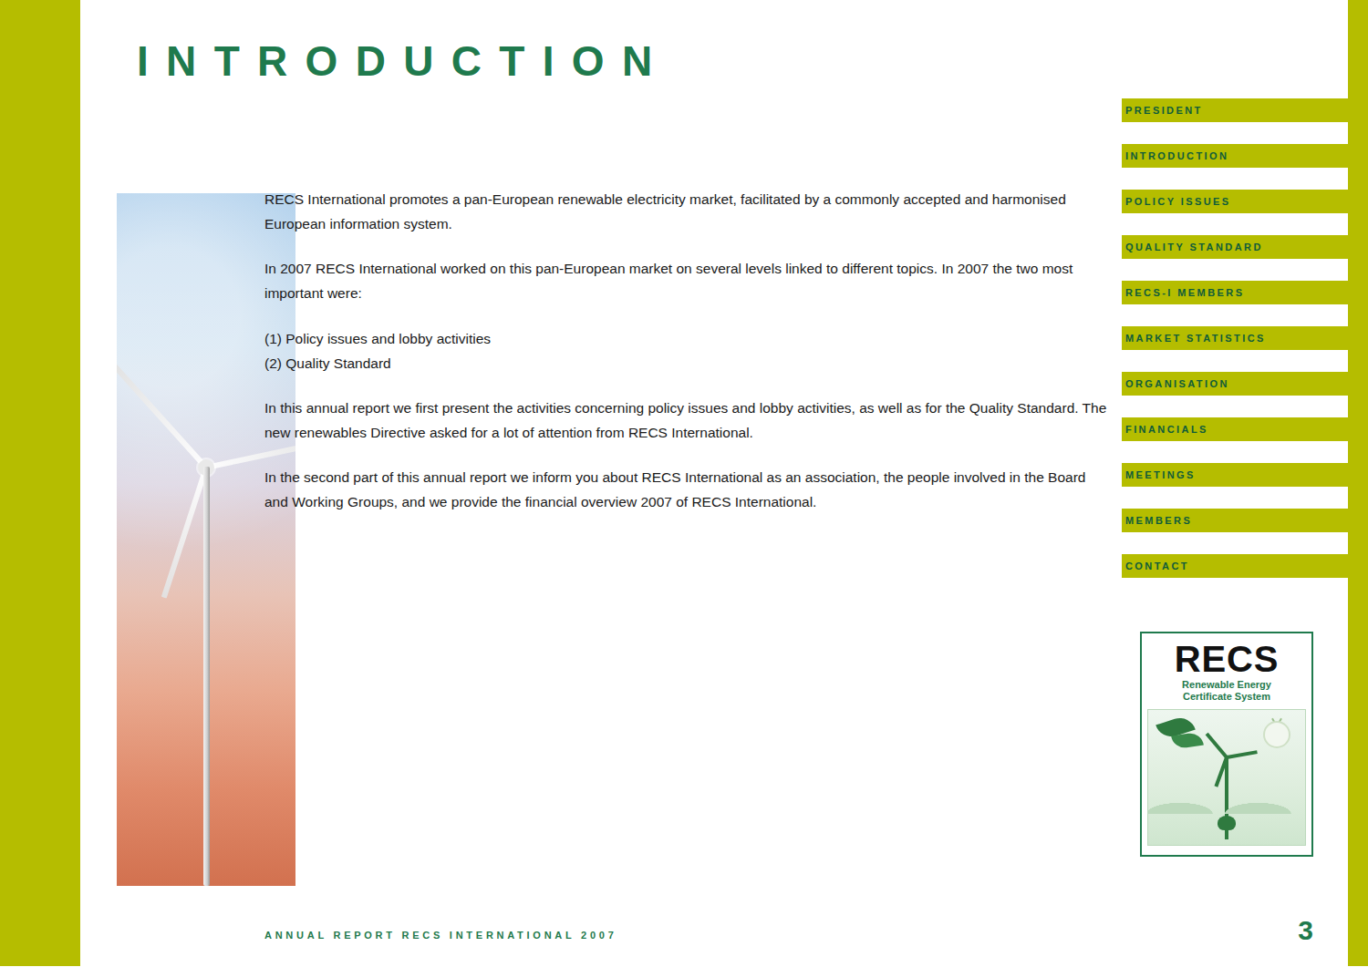Introduction
RECS International promotes a pan-European renewable electricity market, facilitated by a commonly accepted and harmonised European information system.
In 2007 RECS International worked on this pan-European market on several levels linked to different topics. In 2007 the two most important were:
(1) Policy issues and lobby activities
(2) Quality Standard
In this annual report we first present the activities concerning policy issues and lobby activities, as well as for the Quality Standard. The new renewables Directive asked for a lot of attention from RECS International.
In the second part of this annual report we inform you about RECS International as an association, the people involved in the Board and Working Groups, and we provide the financial overview 2007 of RECS International.
President
Introduction
Policy Issues
Quality Standard
RECS-I Members
Market Statistics
Organisation
Financials
Meetings
Members
Contact
RECS
Renewable Energy
Certificate System
Annual Report RECS International 2007
3